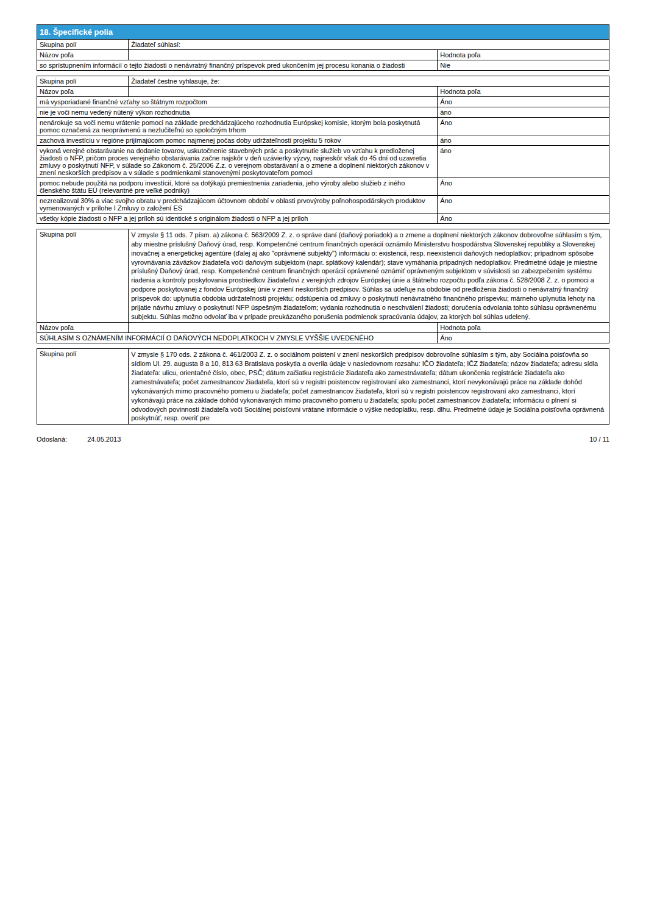| 18. Špecifické polia |
| Skupina polí | Žiadateľ súhlasí: |
| Názov poľa | | Hodnota poľa |
| so sprístupnením informácií o tejto žiadosti o nenávratný finančný príspevok pred ukončením jej procesu konania o žiadosti | Nie |
| Skupina polí | Žiadateľ čestne vyhlasuje, že: |
| Názov poľa | | Hodnota poľa |
| má vysporiadané finančné vzťahy so štátnym rozpočtom | Áno |
| nie je voči nemu vedený nútený výkon rozhodnutia | áno |
| nenárokuje sa voči nemu vrátenie pomoci na základe predchádzajúceho rozhodnutia Európskej komisie, ktorým bola poskytnutá pomoc označená za neoprávnenú a nezlučiteľnú so spoločným trhom | Áno |
| zachová investíciu v regióne prijímajúcom pomoc najmenej počas doby udržateľnosti projektu 5 rokov | áno |
| vykoná verejné obstarávanie na dodanie tovarov, uskutočnenie stavebných prác a poskytnutie služieb vo vzťahu k predloženej žiadosti o NFP, pričom proces verejného obstarávania začne najskôr v deň uzávierky výzvy, najneskôr však do 45 dní od uzavretia zmluvy o poskytnutí NFP, v súlade so Zákonom č. 25/2006 Z.z. o verejnom obstarávaní a o zmene a doplnení niektorých zákonov v znení neskorších predpisov a v súlade s podmienkami stanovenými poskytovateľom pomoci | áno |
| pomoc nebude použitá na podporu investícií, ktoré sa dotýkajú premiestnenia zariadenia, jeho výroby alebo služieb z iného členského štátu EÚ (relevantné pre veľké podniky) | Áno |
| nezrealizoval 30% a viac svojho obratu v predchádzajúcom účtovnom období v oblasti prvovýroby poľnohospodárskych produktov vymenovaných v prílohe I Zmluvy o založení ES | Áno |
| všetky kópie žiadosti o NFP a jej príloh sú identické s originálom žiadosti o NFP a jej príloh | Áno |
| Skupina polí | V zmysle § 11 ods. 7 písm. a) zákona č. 563/2009 Z. z. o správe daní (daňový poriadok) a o zmene a doplnení niektorých zákonov dobrovoľne súhlasím s tým, aby miestne príslušný Daňový úrad, resp. Kompetenčné centrum finančných operácií oznámilo Ministerstvu hospodárstva Slovenskej republiky a Slovenskej inovačnej a energetickej agentúre (ďalej aj ako "oprávnené subjekty") informáciu o: existencii, resp. neexistencii daňových nedoplatkov; prípadnom spôsobe vyrovnávania záväzkov žiadateľa voči daňovým subjektom (napr. splátkový kalendár); stave vymáhania prípadných nedoplatkov. Predmetné údaje je miestne príslušný Daňový úrad, resp. Kompetenčné centrum finančných operácií oprávnené oznámiť oprávneným subjektom v súvislosti so zabezpečením systému riadenia a kontroly poskytovania prostriedkov žiadateľovi z verejných zdrojov Európskej únie a štátneho rozpočtu podľa zákona č. 528/2008 Z. z. o pomoci a podpore poskytovanej z fondov Európskej únie v znení neskorších predpisov. Súhlas sa udeľuje na obdobie od predloženia žiadosti o nenávratný finančný príspevok do: uplynutia obdobia udržateľnosti projektu; odstúpenia od zmluvy o poskytnutí nenávratného finančného príspevku; márneho uplynutia lehoty na prijatie návrhu zmluvy o poskytnutí NFP úspešným žiadateľom; vydania rozhodnutia o neschválení žiadosti; doručenia odvolania tohto súhlasu oprávnenému subjektu. Súhlas možno odvolať iba v prípade preukázaného porušenia podmienok spracúvania údajov, za ktorých bol súhlas udelený. |
| Názov poľa | | Hodnota poľa |
| SÚHLASÍM S OZNÁMENÍM INFORMÁCIÍ O DAŇOVÝCH NEDOPLATKOCH V ZMYSLE VYŠŠIE UVEDENÉHO | Áno |
| Skupina polí | V zmysle § 170 ods. 2 zákona č. 461/2003 Z. z. o sociálnom poistení v znení neskorších predpisov dobrovoľne súhlasím s tým, aby Sociálna poisťovňa so sídlom Ul. 29. augusta 8 a 10, 813 63 Bratislava poskytla a overila údaje v nasledovnom rozsahu: IČO žiadateľa; IČZ žiadateľa; názov žiadateľa; adresu sídla žiadateľa: ulicu, orientačné číslo, obec, PSČ; dátum začiatku registrácie žiadateľa ako zamestnávateľa; dátum ukončenia registrácie žiadateľa ako zamestnávateľa; počet zamestnancov žiadateľa, ktorí sú v registri poistencov registrovaní ako zamestnanci, ktorí nevykonávajú práce na základe dohôd vykonávaných mimo pracovného pomeru u žiadateľa; počet zamestnancov žiadateľa, ktorí sú v registri poistencov registrovaní ako zamestnanci, ktorí vykonávajú práce na základe dohôd vykonávaných mimo pracovného pomeru u žiadateľa; spolu počet zamestnancov žiadateľa; informáciu o plnení si odvodových povinností žiadateľa voči Sociálnej poisťovni vrátane informácie o výške nedoplatku, resp. dlhu. Predmetné údaje je Sociálna poisťovňa oprávnená poskytnúť, resp. overiť pre |
Odoslaná: 24.05.2013
10 / 11